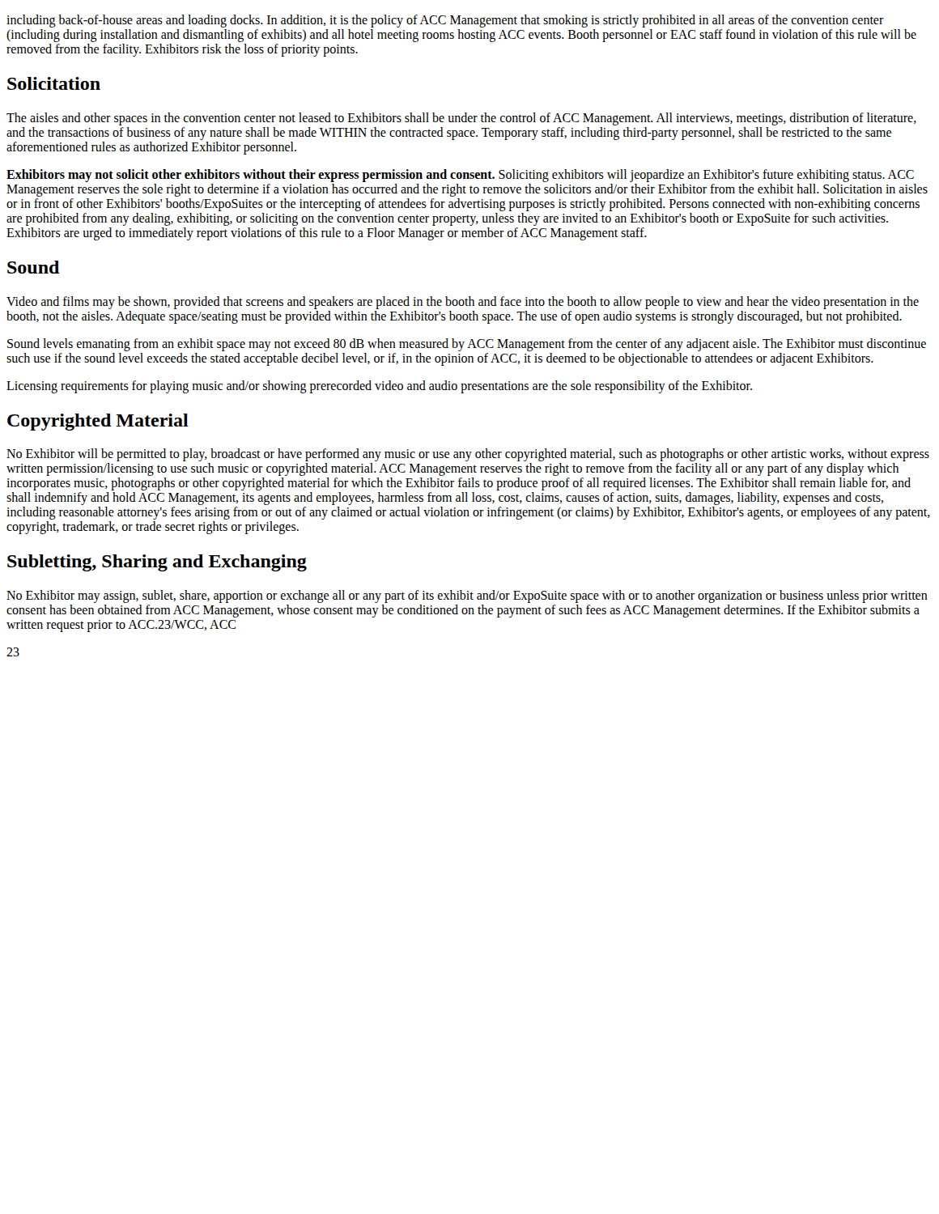including back-of-house areas and loading docks. In addition, it is the policy of ACC Management that smoking is strictly prohibited in all areas of the convention center (including during installation and dismantling of exhibits) and all hotel meeting rooms hosting ACC events. Booth personnel or EAC staff found in violation of this rule will be removed from the facility. Exhibitors risk the loss of priority points.
Solicitation
The aisles and other spaces in the convention center not leased to Exhibitors shall be under the control of ACC Management. All interviews, meetings, distribution of literature, and the transactions of business of any nature shall be made WITHIN the contracted space. Temporary staff, including third-party personnel, shall be restricted to the same aforementioned rules as authorized Exhibitor personnel.
Exhibitors may not solicit other exhibitors without their express permission and consent. Soliciting exhibitors will jeopardize an Exhibitor's future exhibiting status. ACC Management reserves the sole right to determine if a violation has occurred and the right to remove the solicitors and/or their Exhibitor from the exhibit hall. Solicitation in aisles or in front of other Exhibitors' booths/ExpoSuites or the intercepting of attendees for advertising purposes is strictly prohibited. Persons connected with non-exhibiting concerns are prohibited from any dealing, exhibiting, or soliciting on the convention center property, unless they are invited to an Exhibitor's booth or ExpoSuite for such activities. Exhibitors are urged to immediately report violations of this rule to a Floor Manager or member of ACC Management staff.
Sound
Video and films may be shown, provided that screens and speakers are placed in the booth and face into the booth to allow people to view and hear the video presentation in the booth, not the aisles. Adequate space/seating must be provided within the Exhibitor's booth space. The use of open audio systems is strongly discouraged, but not prohibited.
Sound levels emanating from an exhibit space may not exceed 80 dB when measured by ACC Management from the center of any adjacent aisle. The Exhibitor must discontinue such use if the sound level exceeds the stated acceptable decibel level, or if, in the opinion of ACC, it is deemed to be objectionable to attendees or adjacent Exhibitors.
Licensing requirements for playing music and/or showing prerecorded video and audio presentations are the sole responsibility of the Exhibitor.
Copyrighted Material
No Exhibitor will be permitted to play, broadcast or have performed any music or use any other copyrighted material, such as photographs or other artistic works, without express written permission/licensing to use such music or copyrighted material. ACC Management reserves the right to remove from the facility all or any part of any display which incorporates music, photographs or other copyrighted material for which the Exhibitor fails to produce proof of all required licenses. The Exhibitor shall remain liable for, and shall indemnify and hold ACC Management, its agents and employees, harmless from all loss, cost, claims, causes of action, suits, damages, liability, expenses and costs, including reasonable attorney's fees arising from or out of any claimed or actual violation or infringement (or claims) by Exhibitor, Exhibitor's agents, or employees of any patent, copyright, trademark, or trade secret rights or privileges.
Subletting, Sharing and Exchanging
No Exhibitor may assign, sublet, share, apportion or exchange all or any part of its exhibit and/or ExpoSuite space with or to another organization or business unless prior written consent has been obtained from ACC Management, whose consent may be conditioned on the payment of such fees as ACC Management determines. If the Exhibitor submits a written request prior to ACC.23/WCC, ACC
23